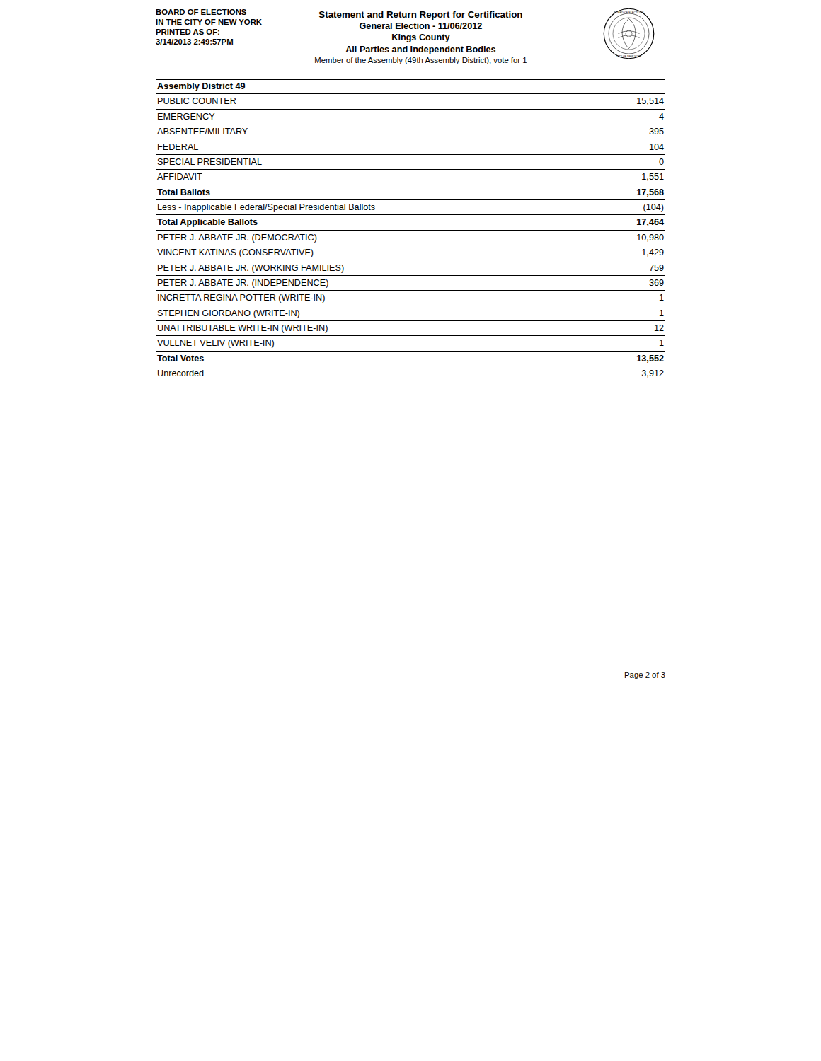BOARD OF ELECTIONS
IN THE CITY OF NEW YORK
PRINTED AS OF:
3/14/2013 2:49:57PM
Statement and Return Report for Certification
General Election - 11/06/2012
Kings County
All Parties and Independent Bodies
Member of the Assembly (49th Assembly District), vote for 1
BOARD OF ELECTIONS CITY OF NEW YORK
Assembly District 49
| PUBLIC COUNTER | 15,514 |
| EMERGENCY | 4 |
| ABSENTEE/MILITARY | 395 |
| FEDERAL | 104 |
| SPECIAL PRESIDENTIAL | 0 |
| AFFIDAVIT | 1,551 |
| Total Ballots | 17,568 |
| Less - Inapplicable Federal/Special Presidential Ballots | (104) |
| Total Applicable Ballots | 17,464 |
| PETER J. ABBATE JR. (DEMOCRATIC) | 10,980 |
| VINCENT KATINAS (CONSERVATIVE) | 1,429 |
| PETER J. ABBATE JR. (WORKING FAMILIES) | 759 |
| PETER J. ABBATE JR. (INDEPENDENCE) | 369 |
| INCRETTA REGINA POTTER (WRITE-IN) | 1 |
| STEPHEN GIORDANO (WRITE-IN) | 1 |
| UNATTRIBUTABLE WRITE-IN (WRITE-IN) | 12 |
| VULLNET VELIV (WRITE-IN) | 1 |
| Total Votes | 13,552 |
| Unrecorded | 3,912 |
Page 2 of 3